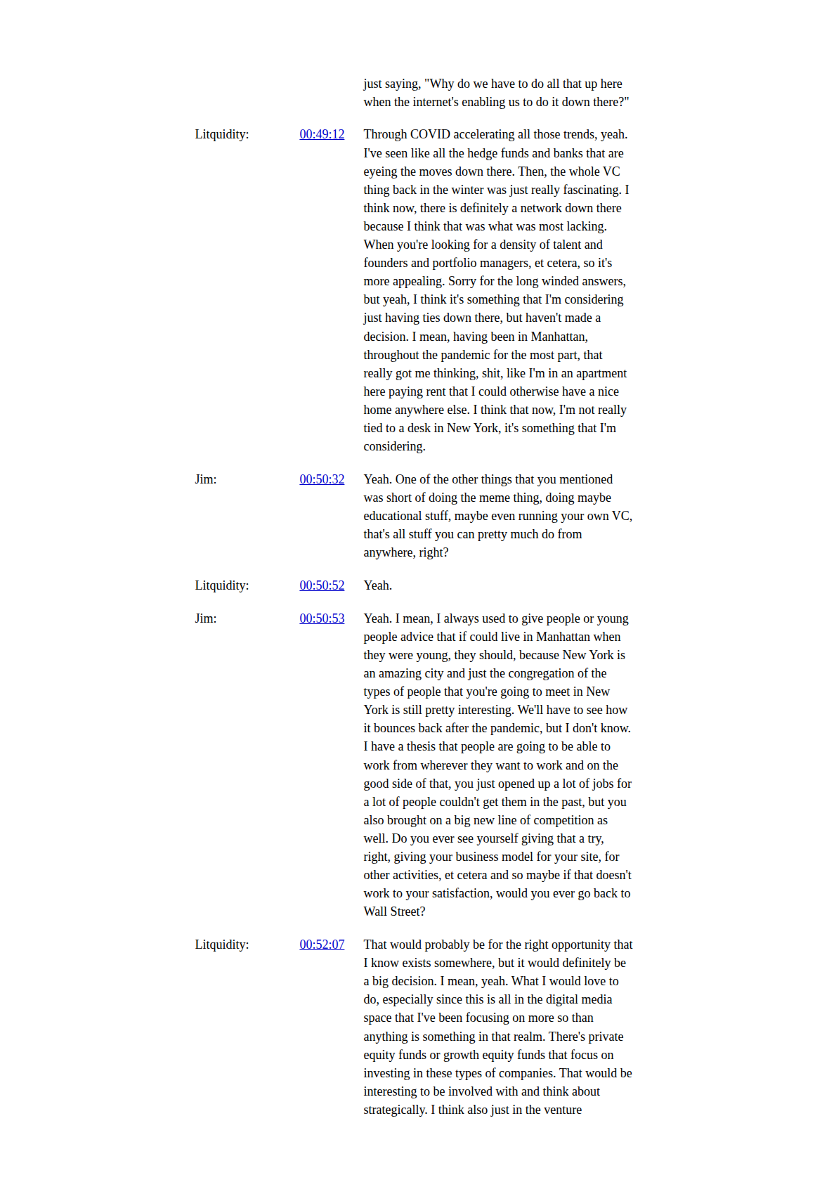| | | just saying, "Why do we have to do all that up here when the internet's enabling us to do it down there?" |
| Litquidity: | 00:49:12 | Through COVID accelerating all those trends, yeah. I've seen like all the hedge funds and banks that are eyeing the moves down there. Then, the whole VC thing back in the winter was just really fascinating. I think now, there is definitely a network down there because I think that was what was most lacking. When you're looking for a density of talent and founders and portfolio managers, et cetera, so it's more appealing. Sorry for the long winded answers, but yeah, I think it's something that I'm considering just having ties down there, but haven't made a decision. I mean, having been in Manhattan, throughout the pandemic for the most part, that really got me thinking, shit, like I'm in an apartment here paying rent that I could otherwise have a nice home anywhere else. I think that now, I'm not really tied to a desk in New York, it's something that I'm considering. |
| Jim: | 00:50:32 | Yeah. One of the other things that you mentioned was short of doing the meme thing, doing maybe educational stuff, maybe even running your own VC, that's all stuff you can pretty much do from anywhere, right? |
| Litquidity: | 00:50:52 | Yeah. |
| Jim: | 00:50:53 | Yeah. I mean, I always used to give people or young people advice that if could live in Manhattan when they were young, they should, because New York is an amazing city and just the congregation of the types of people that you're going to meet in New York is still pretty interesting. We'll have to see how it bounces back after the pandemic, but I don't know. I have a thesis that people are going to be able to work from wherever they want to work and on the good side of that, you just opened up a lot of jobs for a lot of people couldn't get them in the past, but you also brought on a big new line of competition as well. Do you ever see yourself giving that a try, right, giving your business model for your site, for other activities, et cetera and so maybe if that doesn't work to your satisfaction, would you ever go back to Wall Street? |
| Litquidity: | 00:52:07 | That would probably be for the right opportunity that I know exists somewhere, but it would definitely be a big decision. I mean, yeah. What I would love to do, especially since this is all in the digital media space that I've been focusing on more so than anything is something in that realm. There's private equity funds or growth equity funds that focus on investing in these types of companies. That would be interesting to be involved with and think about strategically. I think also just in the venture |